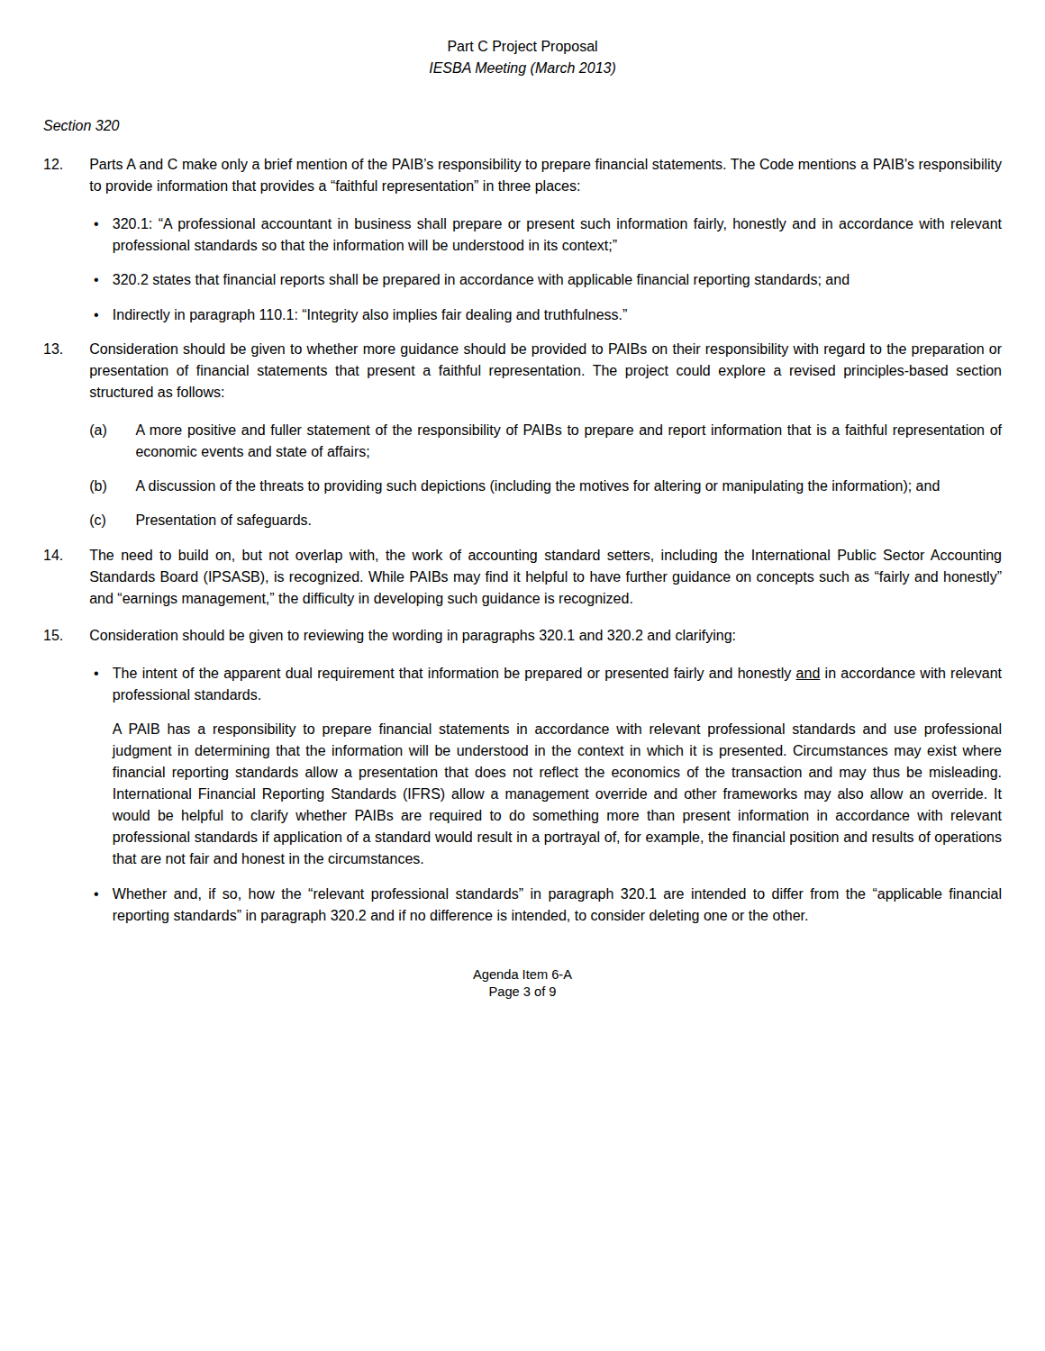Part C Project Proposal
IESBA Meeting (March 2013)
Section 320
12.
Parts A and C make only a brief mention of the PAIB’s responsibility to prepare financial statements. The Code mentions a PAIB's responsibility to provide information that provides a “faithful representation” in three places:
320.1: “A professional accountant in business shall prepare or present such information fairly, honestly and in accordance with relevant professional standards so that the information will be understood in its context;”
320.2 states that financial reports shall be prepared in accordance with applicable financial reporting standards; and
Indirectly in paragraph 110.1: “Integrity also implies fair dealing and truthfulness.”
13.
Consideration should be given to whether more guidance should be provided to PAIBs on their responsibility with regard to the preparation or presentation of financial statements that present a faithful representation. The project could explore a revised principles-based section structured as follows:
(a) A more positive and fuller statement of the responsibility of PAIBs to prepare and report information that is a faithful representation of economic events and state of affairs;
(b) A discussion of the threats to providing such depictions (including the motives for altering or manipulating the information); and
(c) Presentation of safeguards.
14.
The need to build on, but not overlap with, the work of accounting standard setters, including the International Public Sector Accounting Standards Board (IPSASB), is recognized. While PAIBs may find it helpful to have further guidance on concepts such as “fairly and honestly” and “earnings management,” the difficulty in developing such guidance is recognized.
15.
Consideration should be given to reviewing the wording in paragraphs 320.1 and 320.2 and clarifying:
The intent of the apparent dual requirement that information be prepared or presented fairly and honestly and in accordance with relevant professional standards.
A PAIB has a responsibility to prepare financial statements in accordance with relevant professional standards and use professional judgment in determining that the information will be understood in the context in which it is presented. Circumstances may exist where financial reporting standards allow a presentation that does not reflect the economics of the transaction and may thus be misleading. International Financial Reporting Standards (IFRS) allow a management override and other frameworks may also allow an override. It would be helpful to clarify whether PAIBs are required to do something more than present information in accordance with relevant professional standards if application of a standard would result in a portrayal of, for example, the financial position and results of operations that are not fair and honest in the circumstances.
Whether and, if so, how the “relevant professional standards” in paragraph 320.1 are intended to differ from the “applicable financial reporting standards” in paragraph 320.2 and if no difference is intended, to consider deleting one or the other.
Agenda Item 6-A
Page 3 of 9